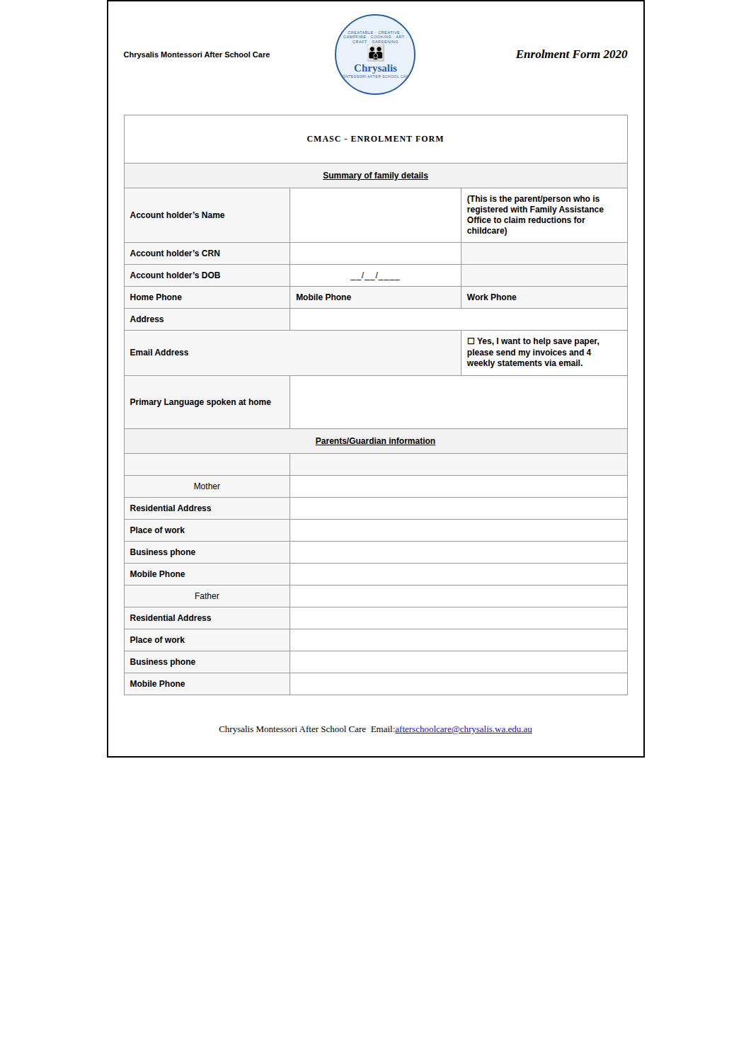Chrysalis Montessori After School Care
CREATABLE · CREATIVE · CAMPFIRE · COOKING · ART · CRAFT · GARDENING
👪
Chrysalis
MONTESSORI AFTER SCHOOL CARE
Enrolment Form 2020
| CMASC - ENROLMENT FORM |
| Summary of family details |
| Account holder’s Name | | (This is the parent/person who is registered with Family Assistance Office to claim reductions for childcare) |
| Account holder’s CRN | | |
| Account holder’s DOB | __/__/____ | |
| Home Phone | Mobile Phone | Work Phone |
| Address | |
| Email Address | ☐ Yes, I want to help save paper, please send my invoices and 4 weekly statements via email. |
| Primary Language spoken at home | |
| Parents/Guardian information |
| Mother | |
| Residential Address | |
| Place of work | |
| Business phone | |
| Mobile Phone | |
| Father | |
| Residential Address | |
| Place of work | |
| Business phone | |
| Mobile Phone | |
Chrysalis Montessori After School Care Email:afterschoolcare@chrysalis.wa.edu.au